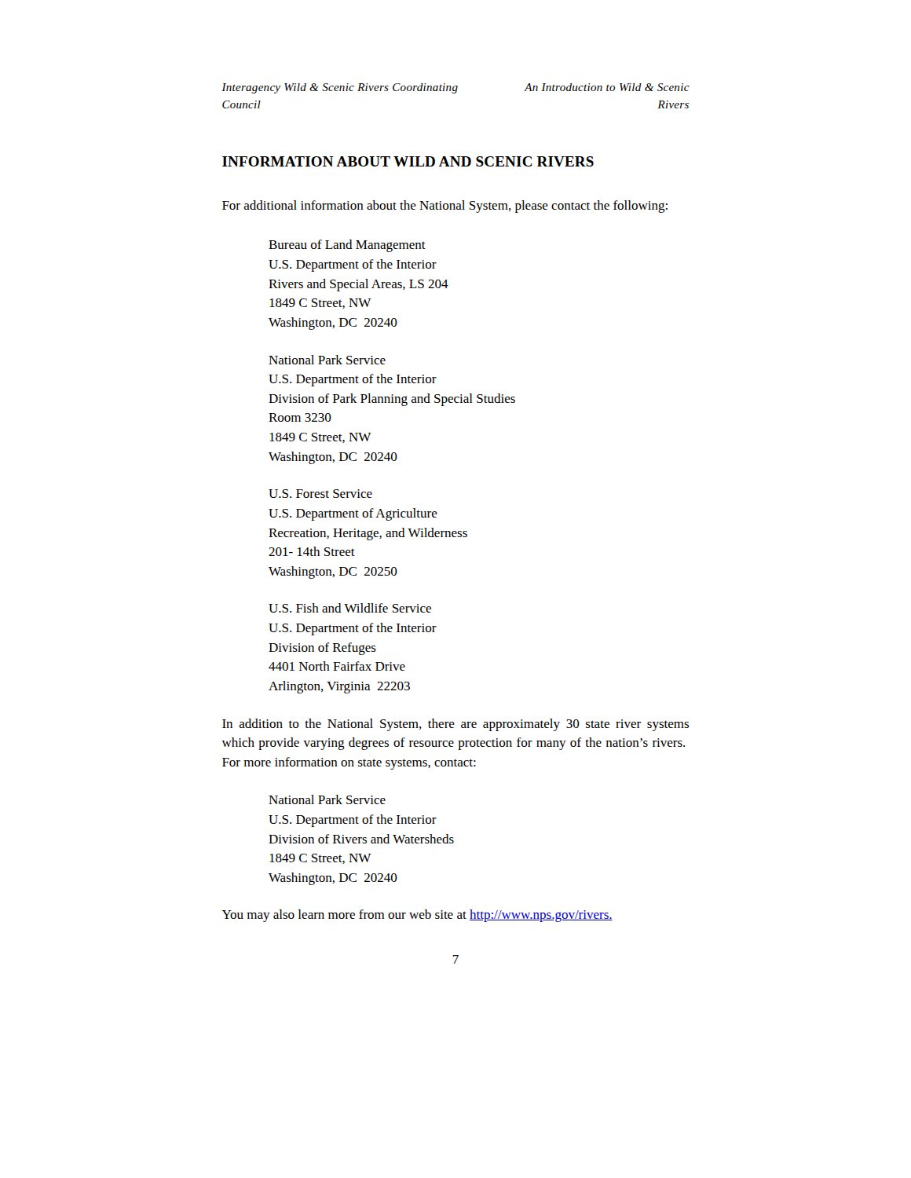Interagency Wild & Scenic Rivers Coordinating Council An Introduction to Wild & Scenic Rivers
INFORMATION ABOUT WILD AND SCENIC RIVERS
For additional information about the National System, please contact the following:
Bureau of Land Management
U.S. Department of the Interior
Rivers and Special Areas, LS 204
1849 C Street, NW
Washington, DC 20240
National Park Service
U.S. Department of the Interior
Division of Park Planning and Special Studies
Room 3230
1849 C Street, NW
Washington, DC 20240
U.S. Forest Service
U.S. Department of Agriculture
Recreation, Heritage, and Wilderness
201- 14th Street
Washington, DC 20250
U.S. Fish and Wildlife Service
U.S. Department of the Interior
Division of Refuges
4401 North Fairfax Drive
Arlington, Virginia 22203
In addition to the National System, there are approximately 30 state river systems which provide varying degrees of resource protection for many of the nation’s rivers. For more information on state systems, contact:
National Park Service
U.S. Department of the Interior
Division of Rivers and Watersheds
1849 C Street, NW
Washington, DC 20240
You may also learn more from our web site at http://www.nps.gov/rivers.
7